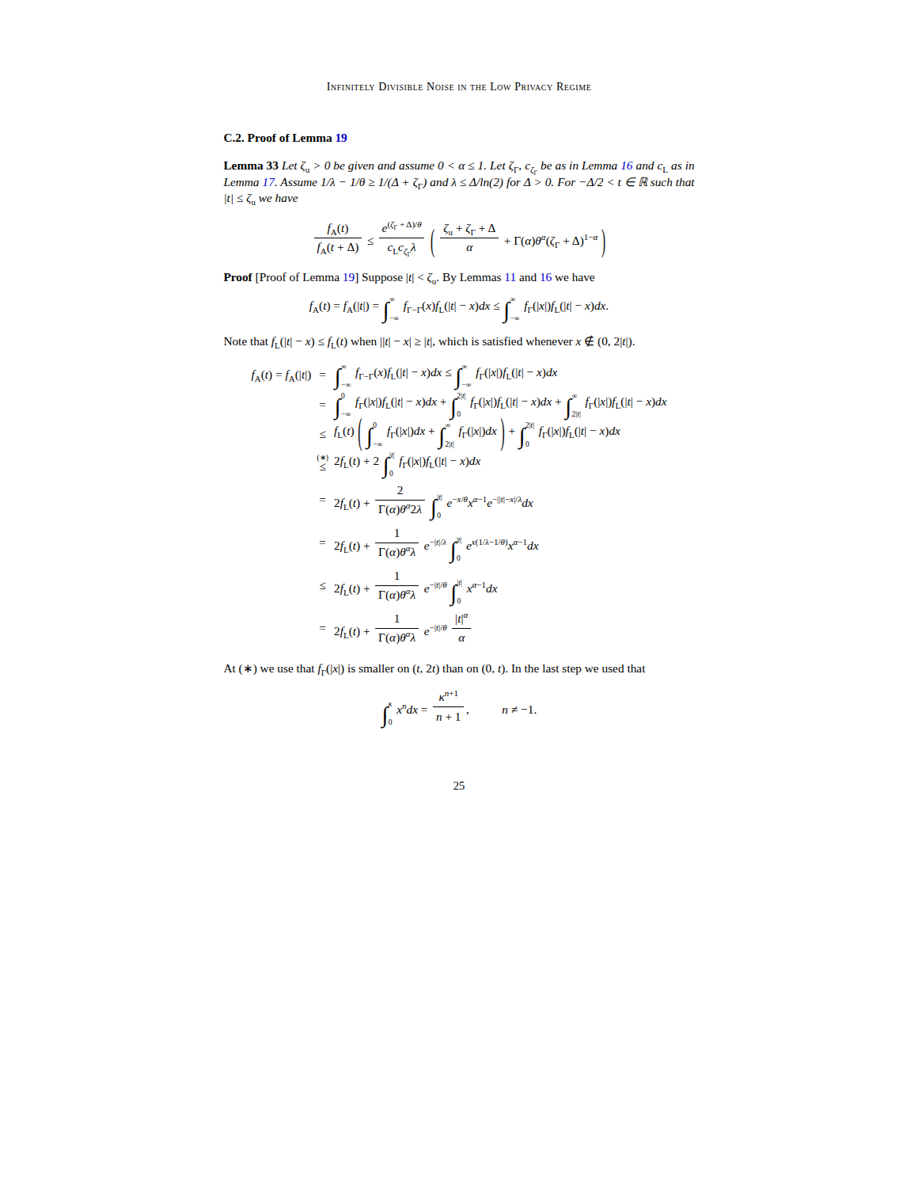Infinitely Divisible Noise in the Low Privacy Regime
C.2. Proof of Lemma 19
Lemma 33 Let ζu > 0 be given and assume 0 < α ≤ 1. Let ζΓ, cζΓ be as in Lemma 16 and cL as in Lemma 17. Assume 1/λ − 1/θ ≥ 1/(Δ + ζΓ) and λ ≤ Δ/ln(2) for Δ > 0. For −Δ/2 < t ∈ ℝ such that |t| ≤ ζu we have
fA(t) fA(t + Δ) ≤ e(ζΓ + Δ)/θ cL cζΓλ ( ζu + ζΓ + Δ α + Γ(α)θα(ζΓ + Δ)1−α )
Proof [Proof of Lemma 19] Suppose |t| < ζu. By Lemmas 11 and 16 we have
fA(t) = fA(|t|) = ∫∞−∞ fΓ−Γ(x)fL(|t| − x)dx ≤ ∫∞−∞ fΓ(|x|)fL(|t| − x)dx.
Note that fL(|t| − x) ≤ fL(t) when ||t| − x| ≥ |t|, which is satisfied whenever x ∉ (0, 2|t|).
| f A ( t ) = f A (/ t /) | = | ∫ ∞ −∞ f Γ−Γ ( x ) f L (/ t / − x ) dx ≤ ∫ ∞ −∞ f Γ (/ x /) f L (/ t / − x ) dx |
| | = | ∫ 0 −∞ f Γ (/ x /) f L (/ t / − x ) dx + ∫ 2/ t / 0 f Γ (/ x /) f L (/ t / − x ) dx + ∫ ∞ 2/ t / f Γ (/ x /) f L (/ t / − x ) dx |
| | ≤ | f L ( t ) ( ∫ 0 −∞ f Γ (/ x /) dx + ∫ ∞ 2/ t / f Γ (/ x /) dx ) + ∫ 2/ t / 0 f Γ (/ x /) f L (/ t / − x ) dx |
| | (∗) ≤ | 2 f L ( t ) + 2 ∫ / t / 0 f Γ (/ x /) f L (/ t / − x ) dx |
| | = | 2 f L ( t ) + 2 Γ( α ) θ α 2 λ ∫ / t / 0 e − x / θ x α −1 e −// t /− x // λ dx |
| | = | 2 f L ( t ) + 1 Γ( α ) θ α λ e −/ t // λ ∫ / t / 0 e x (1/ λ −1/ θ ) x α −1 dx |
| | ≤ | 2 f L ( t ) + 1 Γ( α ) θ α λ e −/ t // θ ∫ / t / 0 x α −1 dx |
| | = | 2 f L ( t ) + 1 Γ( α ) θ α λ e −/ t // θ / t / α α |
At (∗) we use that fΓ(|x|) is smaller on (t, 2t) than on (0, t). In the last step we used that
∫κ 0 xndx = κn+1 n + 1 , n ≠ −1.
25